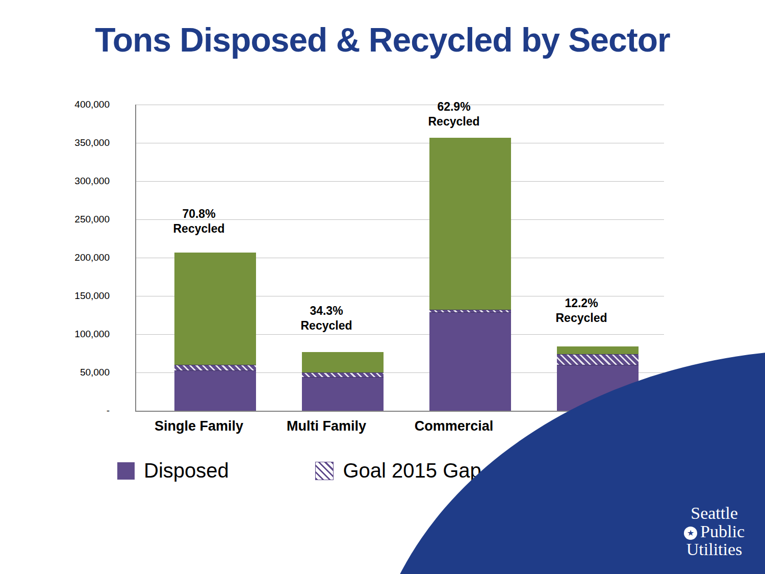Tons Disposed & Recycled by Sector
400,000
350,000
300,000
250,000
200,000
150,000
100,000
50,000
-
70.8%
Recycled
34.3%
Recycled
62.9%
Recycled
12.2%
Recycled
Single Family
Multi Family
Commercial
Self Haul
Disposed
Goal 2015 Gap
Recycled
Seattle
★Public
Utilities